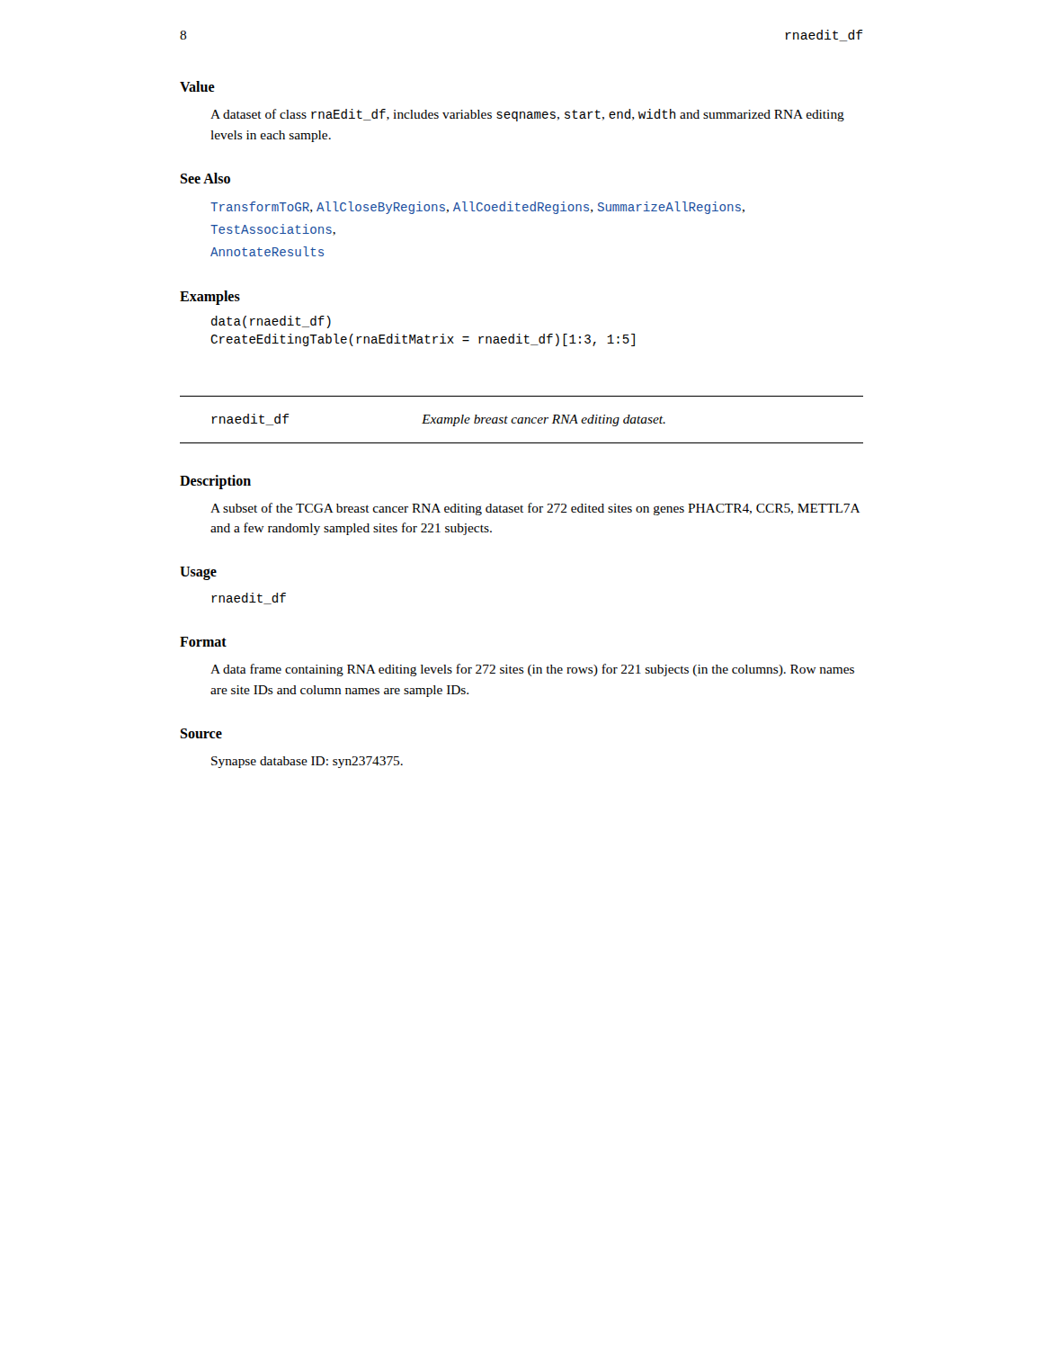8 rnaedit_df
Value
A dataset of class rnaEdit_df, includes variables seqnames, start, end, width and summarized RNA editing levels in each sample.
See Also
TransformToGR, AllCloseByRegions, AllCoeditedRegions, SummarizeAllRegions, TestAssociations,
AnnotateResults
Examples
data(rnaedit_df)
CreateEditingTable(rnaEditMatrix = rnaedit_df)[1:3, 1:5]
rnaedit_df Example breast cancer RNA editing dataset.
Description
A subset of the TCGA breast cancer RNA editing dataset for 272 edited sites on genes PHACTR4, CCR5, METTL7A and a few randomly sampled sites for 221 subjects.
Usage
rnaedit_df
Format
A data frame containing RNA editing levels for 272 sites (in the rows) for 221 subjects (in the columns). Row names are site IDs and column names are sample IDs.
Source
Synapse database ID: syn2374375.